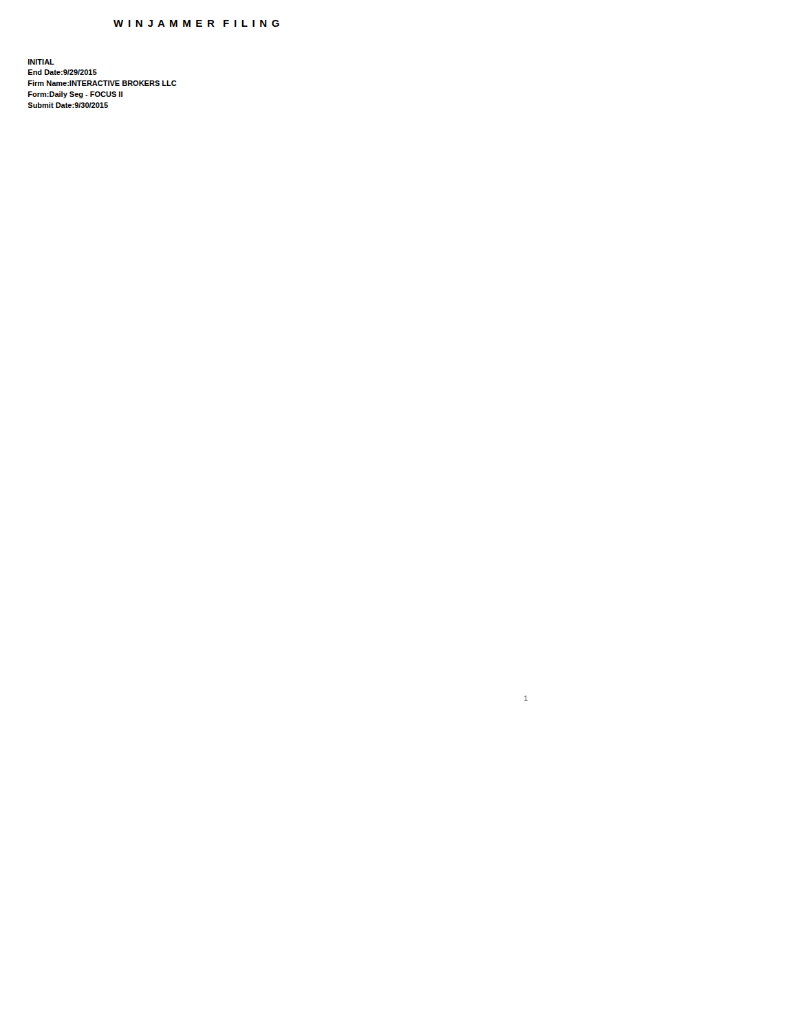W I N J A M M E R F I L I N G
INITIAL
End Date:9/29/2015
Firm Name:INTERACTIVE BROKERS LLC
Form:Daily Seg - FOCUS II
Submit Date:9/30/2015
1